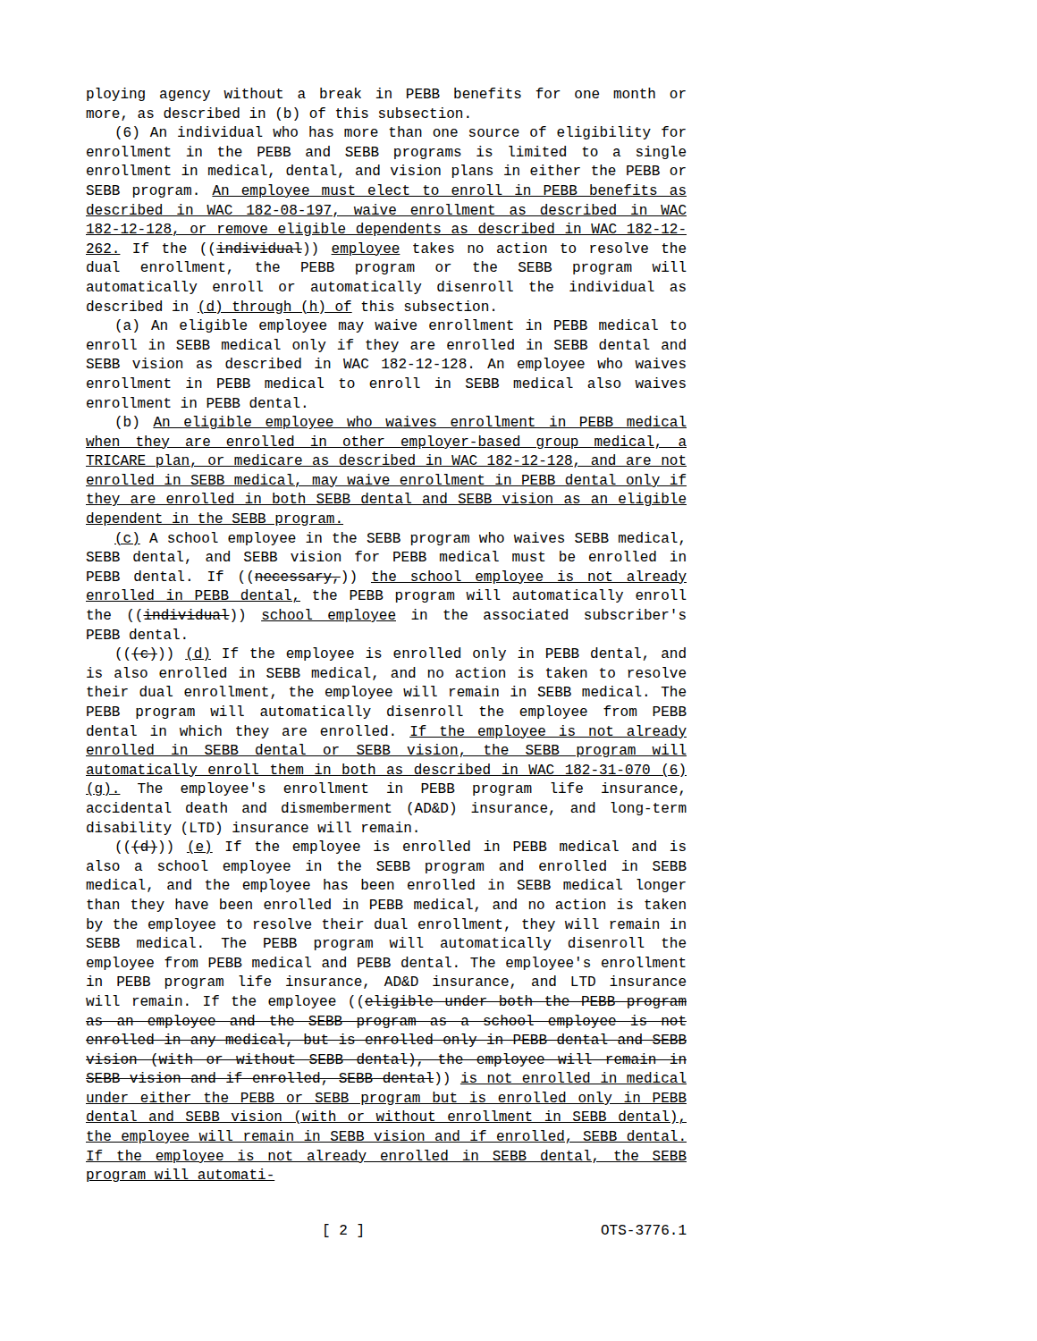ploying agency without a break in PEBB benefits for one month or more, as described in (b) of this subsection.
(6) An individual who has more than one source of eligibility for enrollment in the PEBB and SEBB programs is limited to a single enrollment in medical, dental, and vision plans in either the PEBB or SEBB program. An employee must elect to enroll in PEBB benefits as described in WAC 182-08-197, waive enrollment as described in WAC 182-12-128, or remove eligible dependents as described in WAC 182-12-262. If the ((individual)) employee takes no action to resolve the dual enrollment, the PEBB program or the SEBB program will automatically enroll or automatically disenroll the individual as described in (d) through (h) of this subsection.
(a) An eligible employee may waive enrollment in PEBB medical to enroll in SEBB medical only if they are enrolled in SEBB dental and SEBB vision as described in WAC 182-12-128. An employee who waives enrollment in PEBB medical to enroll in SEBB medical also waives enrollment in PEBB dental.
(b) An eligible employee who waives enrollment in PEBB medical when they are enrolled in other employer-based group medical, a TRICARE plan, or medicare as described in WAC 182-12-128, and are not enrolled in SEBB medical, may waive enrollment in PEBB dental only if they are enrolled in both SEBB dental and SEBB vision as an eligible dependent in the SEBB program.
(c) A school employee in the SEBB program who waives SEBB medical, SEBB dental, and SEBB vision for PEBB medical must be enrolled in PEBB dental. If ((necessary,)) the school employee is not already enrolled in PEBB dental, the PEBB program will automatically enroll the ((individual)) school employee in the associated subscriber's PEBB dental.
(((c))) (d) If the employee is enrolled only in PEBB dental, and is also enrolled in SEBB medical, and no action is taken to resolve their dual enrollment, the employee will remain in SEBB medical. The PEBB program will automatically disenroll the employee from PEBB dental in which they are enrolled. If the employee is not already enrolled in SEBB dental or SEBB vision, the SEBB program will automatically enroll them in both as described in WAC 182-31-070 (6)(g). The employee's enrollment in PEBB program life insurance, accidental death and dismemberment (AD&D) insurance, and long-term disability (LTD) insurance will remain.
(((d))) (e) If the employee is enrolled in PEBB medical and is also a school employee in the SEBB program and enrolled in SEBB medical, and the employee has been enrolled in SEBB medical longer than they have been enrolled in PEBB medical, and no action is taken by the employee to resolve their dual enrollment, they will remain in SEBB medical. The PEBB program will automatically disenroll the employee from PEBB medical and PEBB dental. The employee's enrollment in PEBB program life insurance, AD&D insurance, and LTD insurance will remain. If the employee ((eligible under both the PEBB program as an employee and the SEBB program as a school employee is not enrolled in any medical, but is enrolled only in PEBB dental and SEBB vision (with or without SEBB dental), the employee will remain in SEBB vision and if enrolled, SEBB dental)) is not enrolled in medical under either the PEBB or SEBB program but is enrolled only in PEBB dental and SEBB vision (with or without enrollment in SEBB dental), the employee will remain in SEBB vision and if enrolled, SEBB dental. If the employee is not already enrolled in SEBB dental, the SEBB program will automati-
[ 2 ]OTS-3776.1